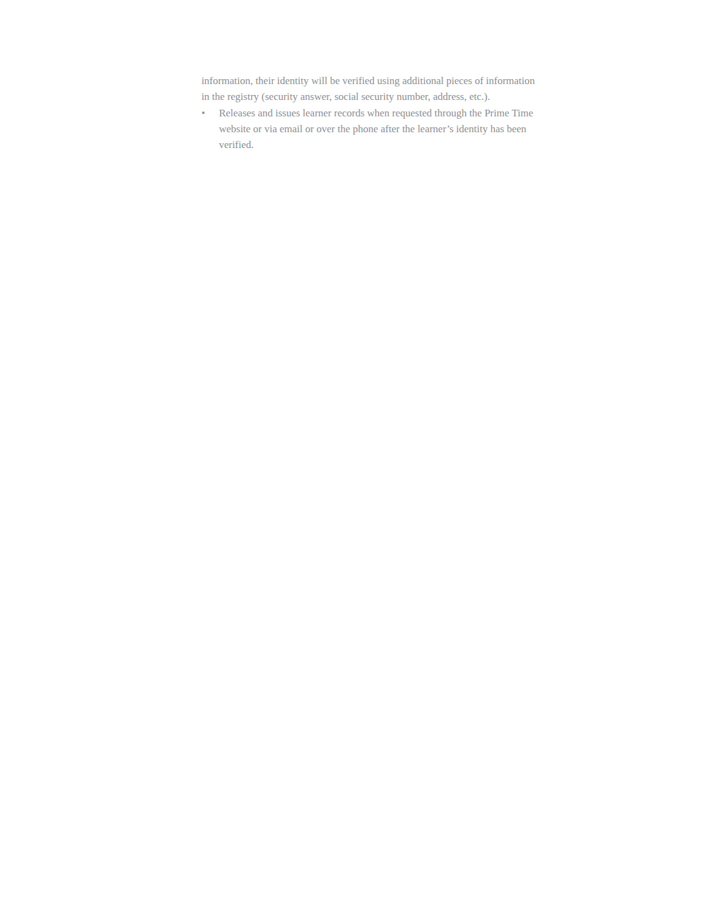information, their identity will be verified using additional pieces of information in the registry (security answer, social security number, address, etc.).
Releases and issues learner records when requested through the Prime Time website or via email or over the phone after the learner’s identity has been verified.